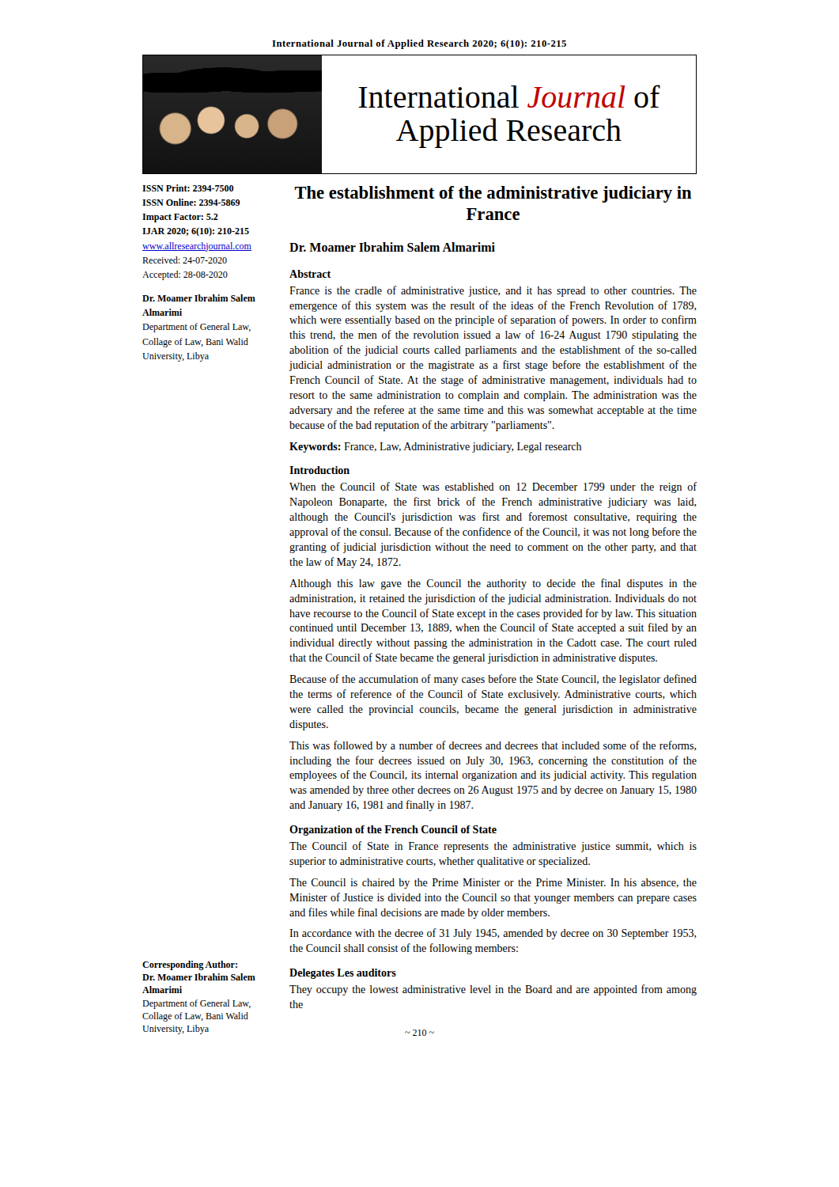International Journal of Applied Research 2020; 6(10): 210-215
International Journal of Applied Research
ISSN Print: 2394-7500
ISSN Online: 2394-5869
Impact Factor: 5.2
IJAR 2020; 6(10): 210-215
www.allresearchjournal.com
Received: 24-07-2020
Accepted: 28-08-2020
Dr. Moamer Ibrahim Salem
Almarimi
Department of General Law,
Collage of Law, Bani Walid
University, Libya
The establishment of the administrative judiciary in France
Dr. Moamer Ibrahim Salem Almarimi
Abstract
France is the cradle of administrative justice, and it has spread to other countries. The emergence of this system was the result of the ideas of the French Revolution of 1789, which were essentially based on the principle of separation of powers. In order to confirm this trend, the men of the revolution issued a law of 16-24 August 1790 stipulating the abolition of the judicial courts called parliaments and the establishment of the so-called judicial administration or the magistrate as a first stage before the establishment of the French Council of State. At the stage of administrative management, individuals had to resort to the same administration to complain and complain. The administration was the adversary and the referee at the same time and this was somewhat acceptable at the time because of the bad reputation of the arbitrary "parliaments".
Keywords: France, Law, Administrative judiciary, Legal research
Introduction
When the Council of State was established on 12 December 1799 under the reign of Napoleon Bonaparte, the first brick of the French administrative judiciary was laid, although the Council's jurisdiction was first and foremost consultative, requiring the approval of the consul. Because of the confidence of the Council, it was not long before the granting of judicial jurisdiction without the need to comment on the other party, and that the law of May 24, 1872.
Although this law gave the Council the authority to decide the final disputes in the administration, it retained the jurisdiction of the judicial administration. Individuals do not have recourse to the Council of State except in the cases provided for by law. This situation continued until December 13, 1889, when the Council of State accepted a suit filed by an individual directly without passing the administration in the Cadott case. The court ruled that the Council of State became the general jurisdiction in administrative disputes.
Because of the accumulation of many cases before the State Council, the legislator defined the terms of reference of the Council of State exclusively. Administrative courts, which were called the provincial councils, became the general jurisdiction in administrative disputes.
This was followed by a number of decrees and decrees that included some of the reforms, including the four decrees issued on July 30, 1963, concerning the constitution of the employees of the Council, its internal organization and its judicial activity. This regulation was amended by three other decrees on 26 August 1975 and by decree on January 15, 1980 and January 16, 1981 and finally in 1987.
Organization of the French Council of State
The Council of State in France represents the administrative justice summit, which is superior to administrative courts, whether qualitative or specialized.
The Council is chaired by the Prime Minister or the Prime Minister. In his absence, the Minister of Justice is divided into the Council so that younger members can prepare cases and files while final decisions are made by older members.
In accordance with the decree of 31 July 1945, amended by decree on 30 September 1953, the Council shall consist of the following members:
Delegates Les auditors
They occupy the lowest administrative level in the Board and are appointed from among the
Corresponding Author:
Dr. Moamer Ibrahim Salem
Almarimi
Department of General Law,
Collage of Law, Bani Walid
University, Libya
~ 210 ~